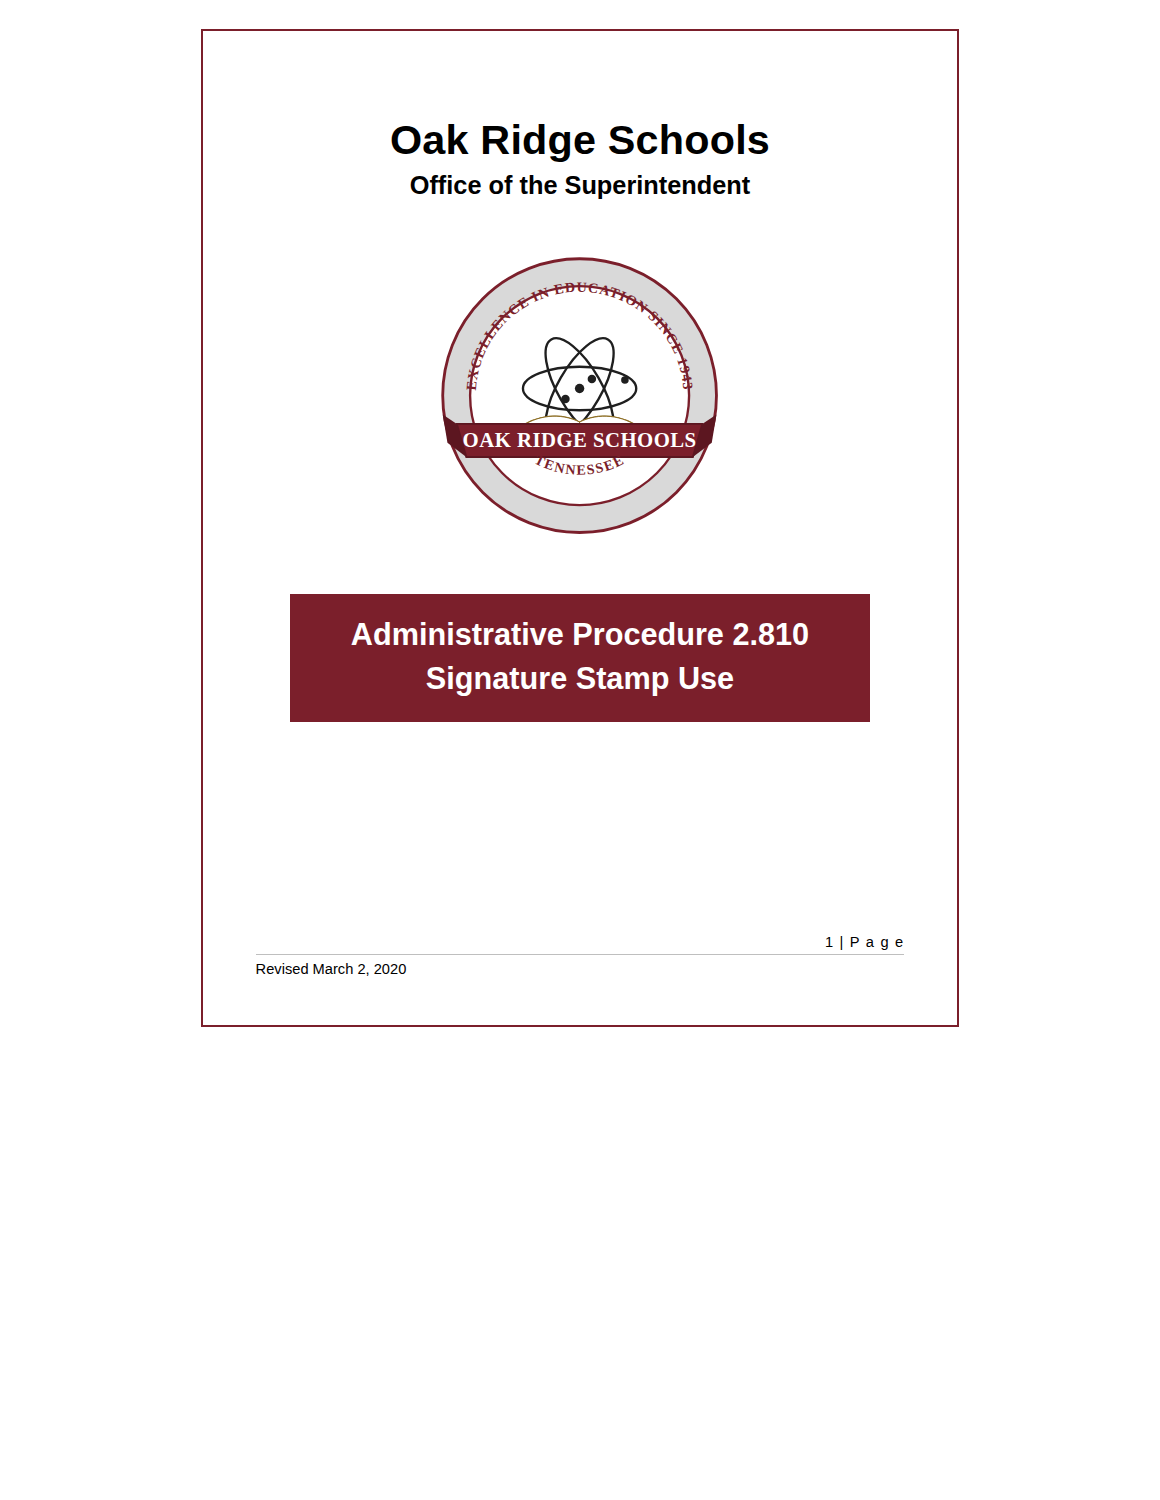Oak Ridge Schools
Office of the Superintendent
EXCELLENCE IN EDUCATION SINCE 1943 OAK RIDGE SCHOOLS TENNESSEE
Administrative Procedure 2.810
Signature Stamp Use
1 | P a g e
Revised March 2, 2020